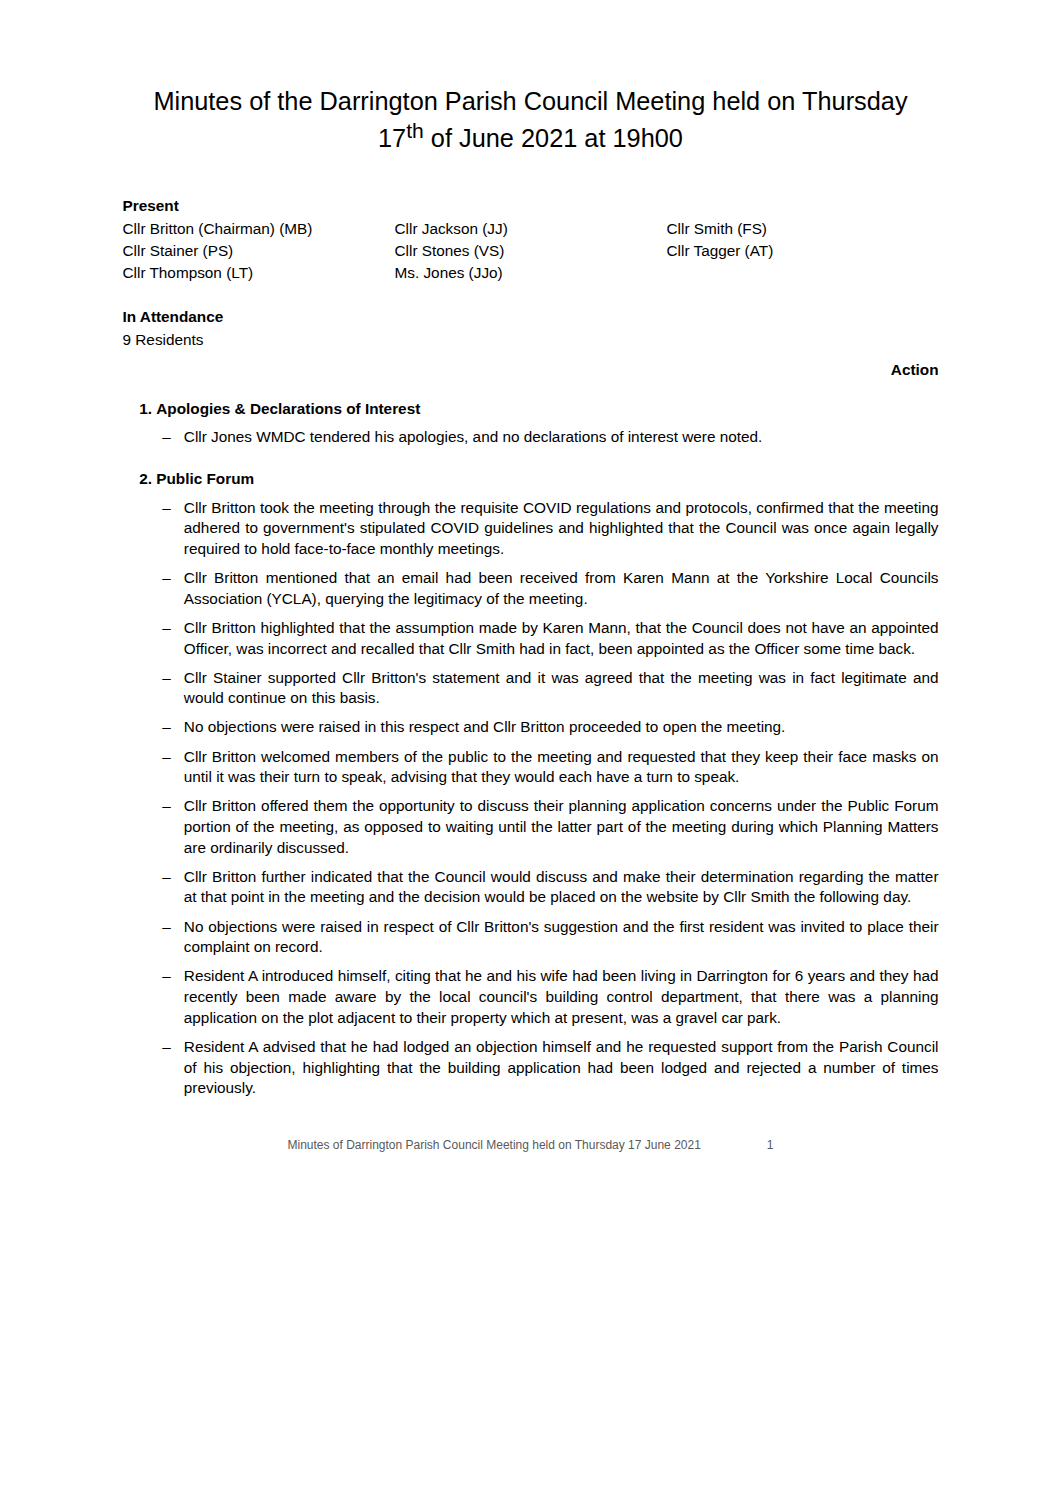Minutes of the Darrington Parish Council Meeting held on Thursday
17th of June 2021 at 19h00
Present
| Cllr Britton (Chairman) (MB) | Cllr Jackson (JJ) | Cllr Smith (FS) |
| Cllr Stainer (PS) | Cllr Stones (VS) | Cllr Tagger (AT) |
| Cllr Thompson (LT) | Ms. Jones (JJo) | |
In Attendance
9 Residents
Action
Apologies & Declarations of Interest
Cllr Jones WMDC tendered his apologies, and no declarations of interest were noted.
Public Forum
Cllr Britton took the meeting through the requisite COVID regulations and protocols, confirmed that the meeting adhered to government's stipulated COVID guidelines and highlighted that the Council was once again legally required to hold face-to-face monthly meetings.
Cllr Britton mentioned that an email had been received from Karen Mann at the Yorkshire Local Councils Association (YCLA), querying the legitimacy of the meeting.
Cllr Britton highlighted that the assumption made by Karen Mann, that the Council does not have an appointed Officer, was incorrect and recalled that Cllr Smith had in fact, been appointed as the Officer some time back.
Cllr Stainer supported Cllr Britton's statement and it was agreed that the meeting was in fact legitimate and would continue on this basis.
No objections were raised in this respect and Cllr Britton proceeded to open the meeting.
Cllr Britton welcomed members of the public to the meeting and requested that they keep their face masks on until it was their turn to speak, advising that they would each have a turn to speak.
Cllr Britton offered them the opportunity to discuss their planning application concerns under the Public Forum portion of the meeting, as opposed to waiting until the latter part of the meeting during which Planning Matters are ordinarily discussed.
Cllr Britton further indicated that the Council would discuss and make their determination regarding the matter at that point in the meeting and the decision would be placed on the website by Cllr Smith the following day.
No objections were raised in respect of Cllr Britton's suggestion and the first resident was invited to place their complaint on record.
Resident A introduced himself, citing that he and his wife had been living in Darrington for 6 years and they had recently been made aware by the local council's building control department, that there was a planning application on the plot adjacent to their property which at present, was a gravel car park.
Resident A advised that he had lodged an objection himself and he requested support from the Parish Council of his objection, highlighting that the building application had been lodged and rejected a number of times previously.
Minutes of Darrington Parish Council Meeting held on Thursday 17 June 20211